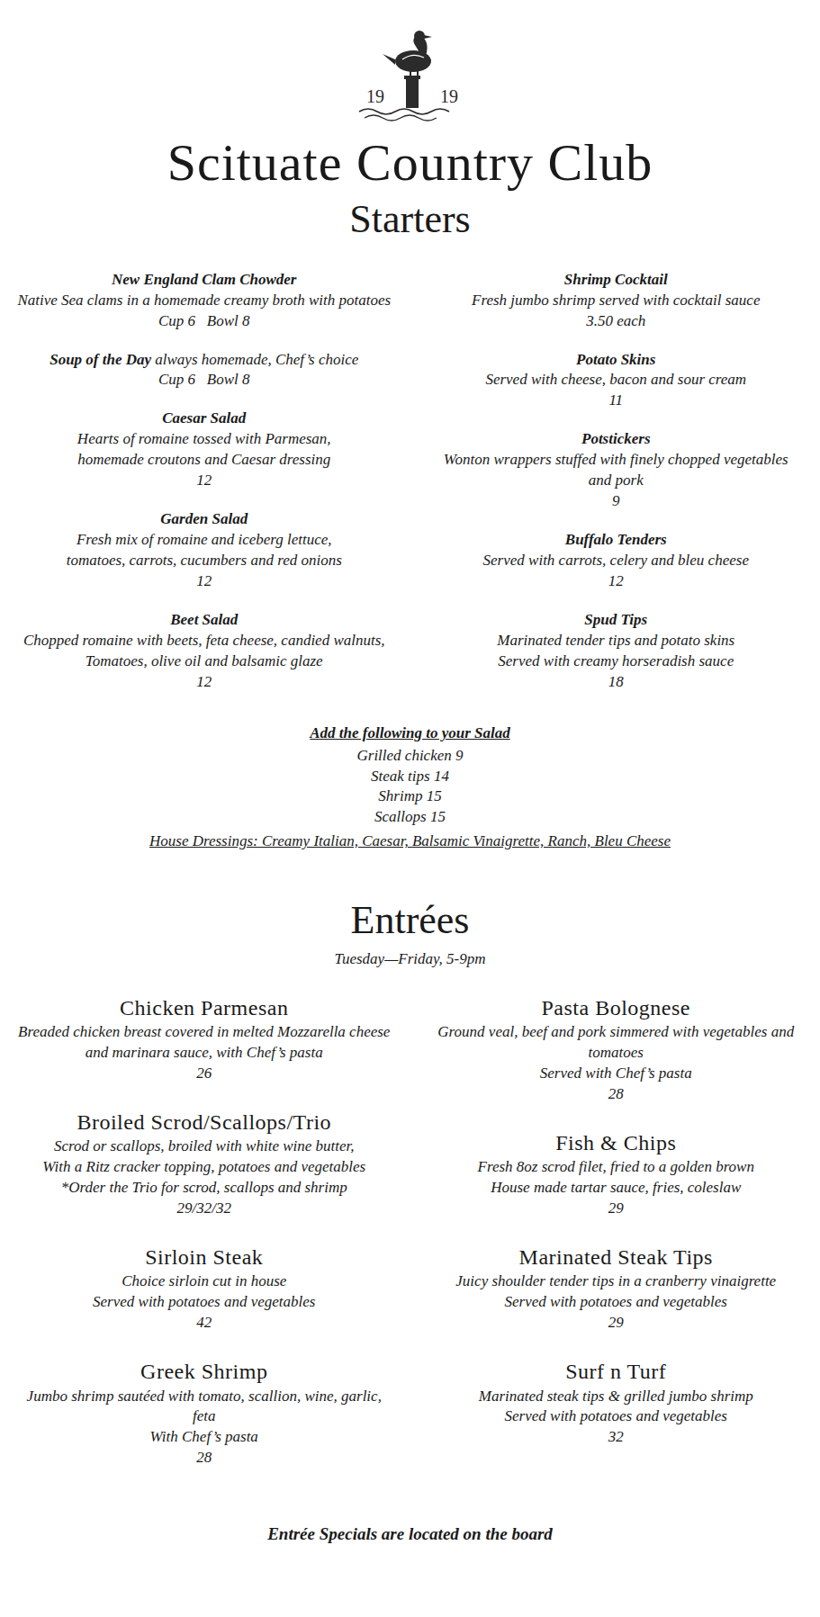19 19
Scituate Country Club
Starters
New England Clam Chowder Native Sea clams in a homemade creamy broth with potatoes Cup 6 Bowl 8
Soup of the Day always homemade, Chef’s choice Cup 6 Bowl 8
Caesar Salad Hearts of romaine tossed with Parmesan, homemade croutons and Caesar dressing 12
Garden Salad Fresh mix of romaine and iceberg lettuce, tomatoes, carrots, cucumbers and red onions 12
Beet Salad Chopped romaine with beets, feta cheese, candied walnuts, Tomatoes, olive oil and balsamic glaze 12
Shrimp Cocktail Fresh jumbo shrimp served with cocktail sauce 3.50 each
Potato Skins Served with cheese, bacon and sour cream 11
Potstickers Wonton wrappers stuffed with finely chopped vegetables and pork 9
Buffalo Tenders Served with carrots, celery and bleu cheese 12
Spud Tips Marinated tender tips and potato skins Served with creamy horseradish sauce 18
Add the following to your Salad Grilled chicken 9
Steak tips 14
Shrimp 15
Scallops 15 House Dressings: Creamy Italian, Caesar, Balsamic Vinaigrette, Ranch, Bleu Cheese
Entrées
Tuesday—Friday, 5-9pm
Chicken Parmesan Breaded chicken breast covered in melted Mozzarella cheese and marinara sauce, with Chef’s pasta 26
Broiled Scrod/Scallops/Trio Scrod or scallops, broiled with white wine butter, With a Ritz cracker topping, potatoes and vegetables *Order the Trio for scrod, scallops and shrimp 29/32/32
Sirloin Steak Choice sirloin cut in house Served with potatoes and vegetables 42
Greek Shrimp Jumbo shrimp sautéed with tomato, scallion, wine, garlic, feta With Chef’s pasta 28
Pasta Bolognese Ground veal, beef and pork simmered with vegetables and tomatoes Served with Chef’s pasta 28
Fish & Chips Fresh 8oz scrod filet, fried to a golden brown House made tartar sauce, fries, coleslaw 29
Marinated Steak Tips Juicy shoulder tender tips in a cranberry vinaigrette Served with potatoes and vegetables 29
Surf n Turf Marinated steak tips & grilled jumbo shrimp Served with potatoes and vegetables 32
Entrée Specials are located on the board